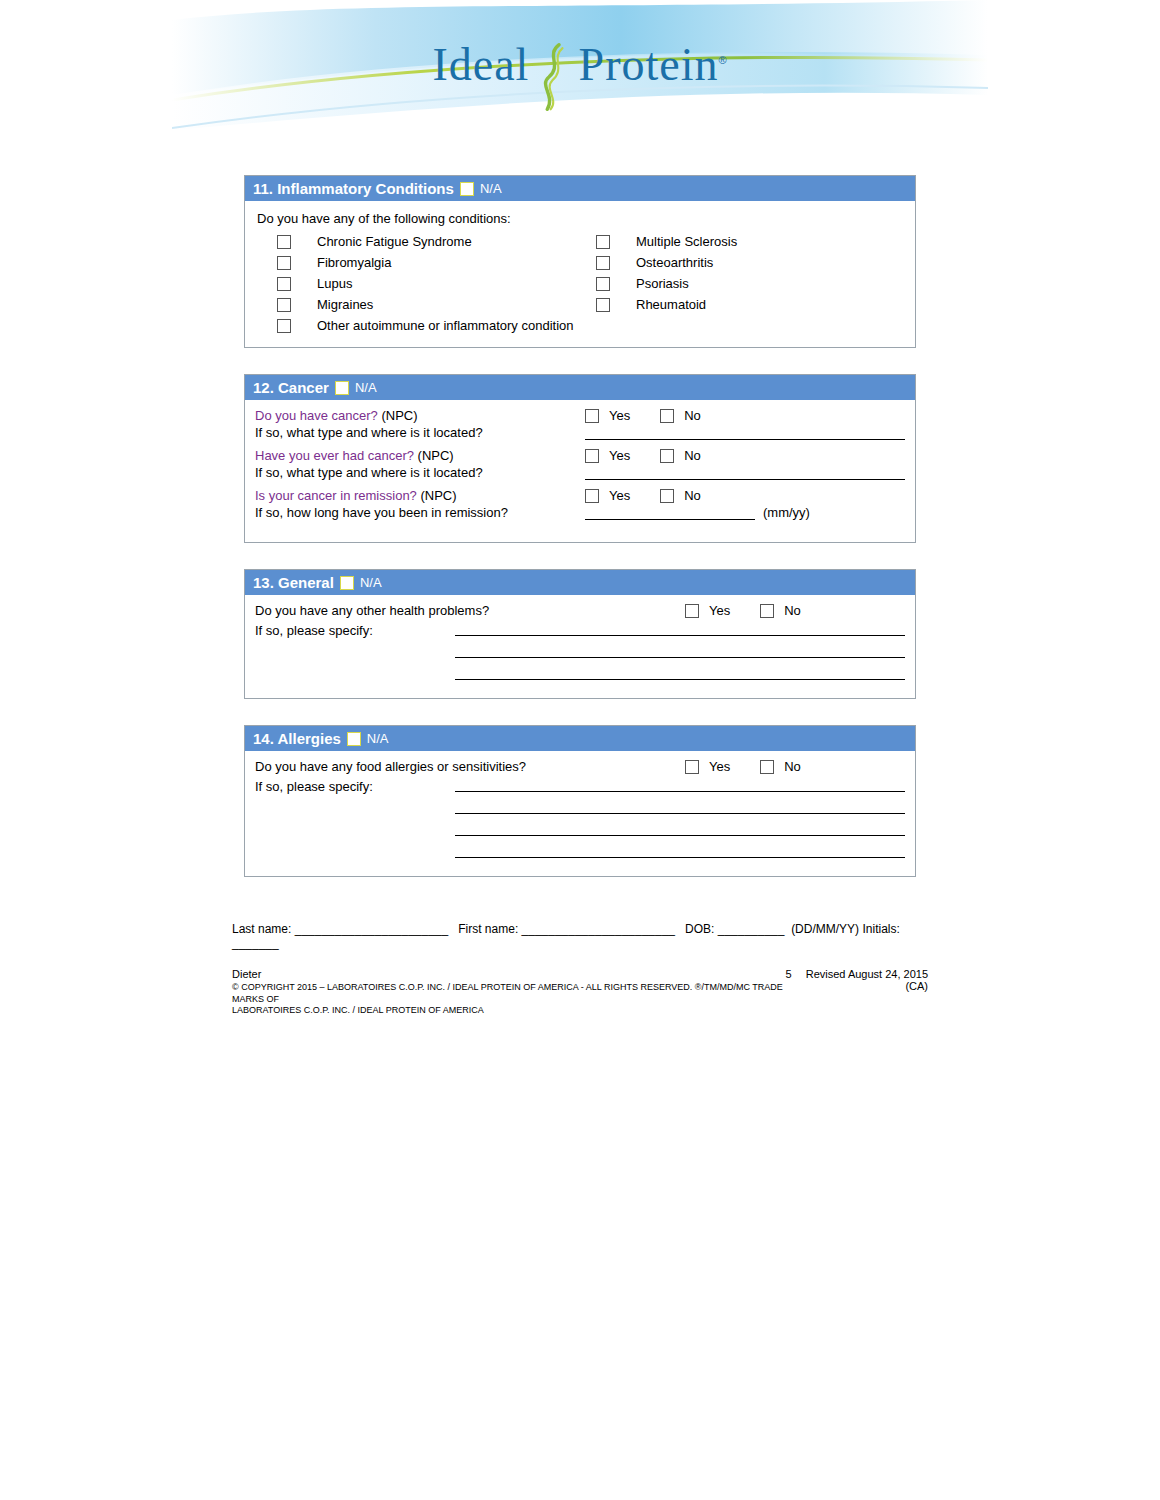Ideal Protein®
11. Inflammatory Conditions N/A
Do you have any of the following conditions:
Chronic Fatigue Syndrome
Multiple Sclerosis
Fibromyalgia
Osteoarthritis
Lupus
Psoriasis
Migraines
Rheumatoid
Other autoimmune or inflammatory condition
12. Cancer N/A
Do you have cancer? (NPC)
Yes
No
If so, what type and where is it located?
Have you ever had cancer? (NPC)
Yes
No
If so, what type and where is it located?
Is your cancer in remission? (NPC)
Yes
No
If so, how long have you been in remission?
(mm/yy)
13. General N/A
Do you have any other health problems?
Yes
No
If so, please specify:
14. Allergies N/A
Do you have any food allergies or sensitivities?
Yes
No
If so, please specify:
Last name: _______________________ First name: _______________________ DOB: __________ (DD/MM/YY) Initials: _______
Dieter
© COPYRIGHT 2015 – LABORATOIRES C.O.P. INC. / IDEAL PROTEIN OF AMERICA - ALL RIGHTS RESERVED. ®/TM/MD/MC TRADE MARKS OF
LABORATOIRES C.O.P. INC. / IDEAL PROTEIN OF AMERICA
5
Revised August 24, 2015 (CA)